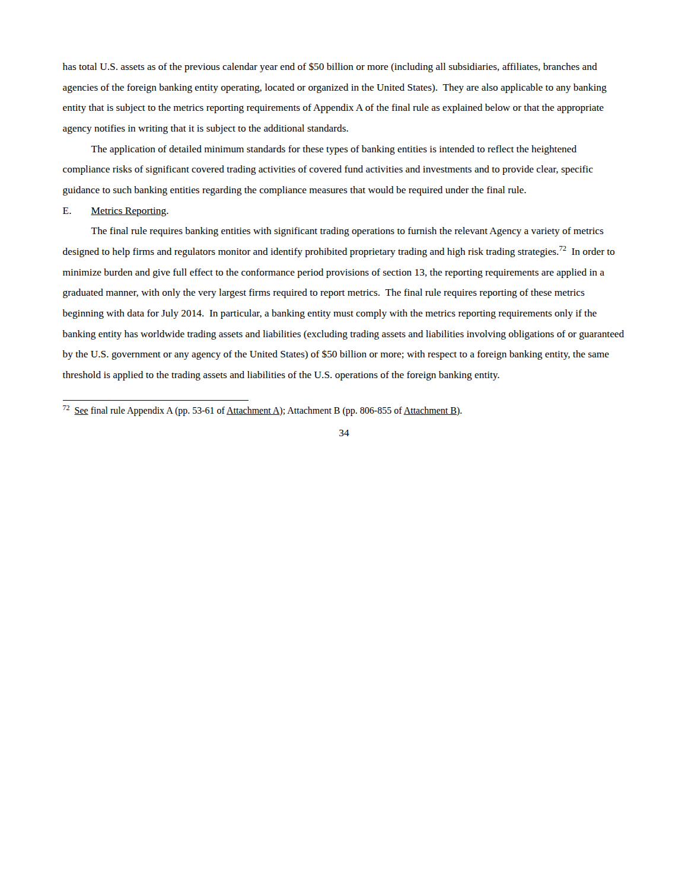has total U.S. assets as of the previous calendar year end of $50 billion or more (including all subsidiaries, affiliates, branches and agencies of the foreign banking entity operating, located or organized in the United States). They are also applicable to any banking entity that is subject to the metrics reporting requirements of Appendix A of the final rule as explained below or that the appropriate agency notifies in writing that it is subject to the additional standards.
The application of detailed minimum standards for these types of banking entities is intended to reflect the heightened compliance risks of significant covered trading activities of covered fund activities and investments and to provide clear, specific guidance to such banking entities regarding the compliance measures that would be required under the final rule.
E. Metrics Reporting.
The final rule requires banking entities with significant trading operations to furnish the relevant Agency a variety of metrics designed to help firms and regulators monitor and identify prohibited proprietary trading and high risk trading strategies.72 In order to minimize burden and give full effect to the conformance period provisions of section 13, the reporting requirements are applied in a graduated manner, with only the very largest firms required to report metrics. The final rule requires reporting of these metrics beginning with data for July 2014. In particular, a banking entity must comply with the metrics reporting requirements only if the banking entity has worldwide trading assets and liabilities (excluding trading assets and liabilities involving obligations of or guaranteed by the U.S. government or any agency of the United States) of $50 billion or more; with respect to a foreign banking entity, the same threshold is applied to the trading assets and liabilities of the U.S. operations of the foreign banking entity.
72 See final rule Appendix A (pp. 53-61 of Attachment A); Attachment B (pp. 806-855 of Attachment B).
34